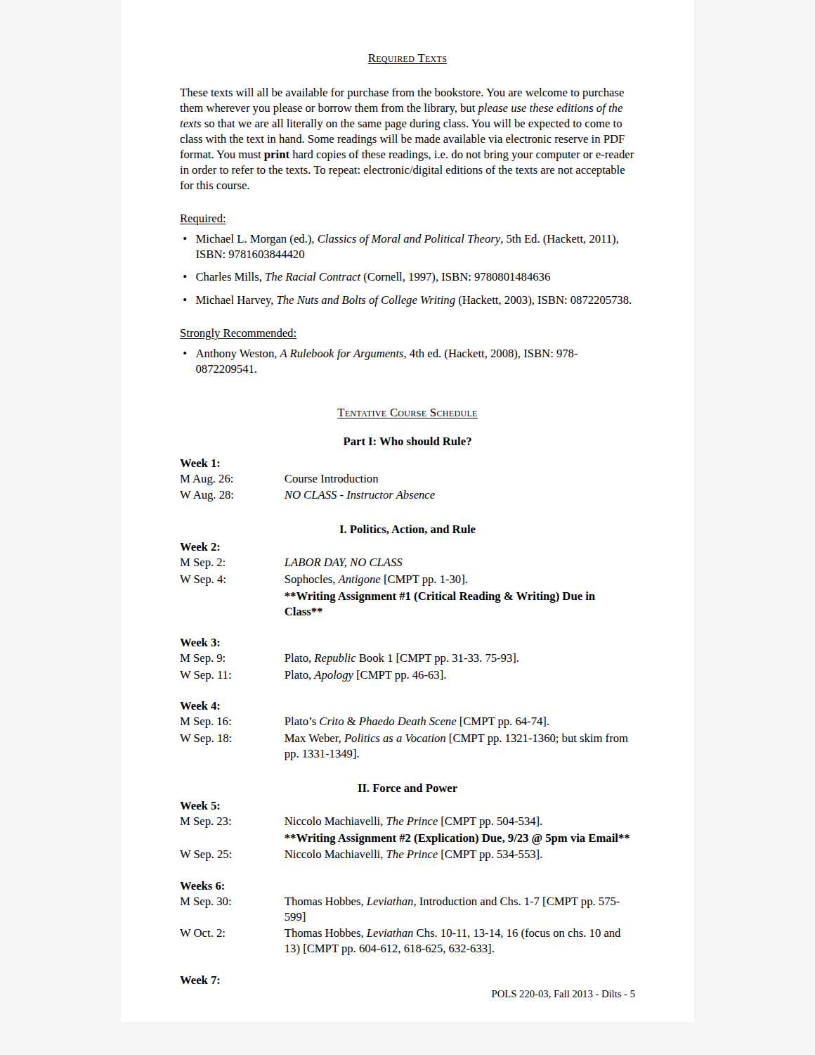Required Texts
These texts will all be available for purchase from the bookstore. You are welcome to purchase them wherever you please or borrow them from the library, but please use these editions of the texts so that we are all literally on the same page during class. You will be expected to come to class with the text in hand. Some readings will be made available via electronic reserve in PDF format. You must print hard copies of these readings, i.e. do not bring your computer or e-reader in order to refer to the texts. To repeat: electronic/digital editions of the texts are not acceptable for this course.
Required:
Michael L. Morgan (ed.), Classics of Moral and Political Theory, 5th Ed. (Hackett, 2011), ISBN: 9781603844420
Charles Mills, The Racial Contract (Cornell, 1997), ISBN: 9780801484636
Michael Harvey, The Nuts and Bolts of College Writing (Hackett, 2003), ISBN: 0872205738.
Strongly Recommended:
Anthony Weston, A Rulebook for Arguments, 4th ed. (Hackett, 2008), ISBN: 978-0872209541.
Tentative Course Schedule
Part I: Who should Rule?
Week 1:
| M Aug. 26: | Course Introduction |
| W Aug. 28: | NO CLASS - Instructor Absence |
I. Politics, Action, and Rule
Week 2:
| M Sep. 2: | LABOR DAY, NO CLASS |
| W Sep. 4: | Sophocles, Antigone [CMPT pp. 1-30]. |
| | **Writing Assignment #1 (Critical Reading & Writing) Due in Class** |
Week 3:
| M Sep. 9: | Plato, Republic Book 1 [CMPT pp. 31-33. 75-93]. |
| W Sep. 11: | Plato, Apology [CMPT pp. 46-63]. |
Week 4:
| M Sep. 16: | Plato’s Crito & Phaedo Death Scene [CMPT pp. 64-74]. |
| W Sep. 18: | Max Weber, Politics as a Vocation [CMPT pp. 1321-1360; but skim from pp. 1331-1349]. |
II. Force and Power
Week 5:
| M Sep. 23: | Niccolo Machiavelli, The Prince [CMPT pp. 504-534]. |
| | **Writing Assignment #2 (Explication) Due, 9/23 @ 5pm via Email** |
| W Sep. 25: | Niccolo Machiavelli, The Prince [CMPT pp. 534-553]. |
Weeks 6:
| M Sep. 30: | Thomas Hobbes, Leviathan, Introduction and Chs. 1-7 [CMPT pp. 575-599] |
| W Oct. 2: | Thomas Hobbes, Leviathan Chs. 10-11, 13-14, 16 (focus on chs. 10 and 13) [CMPT pp. 604-612, 618-625, 632-633]. |
Week 7:
POLS 220-03, Fall 2013 - Dilts - 5